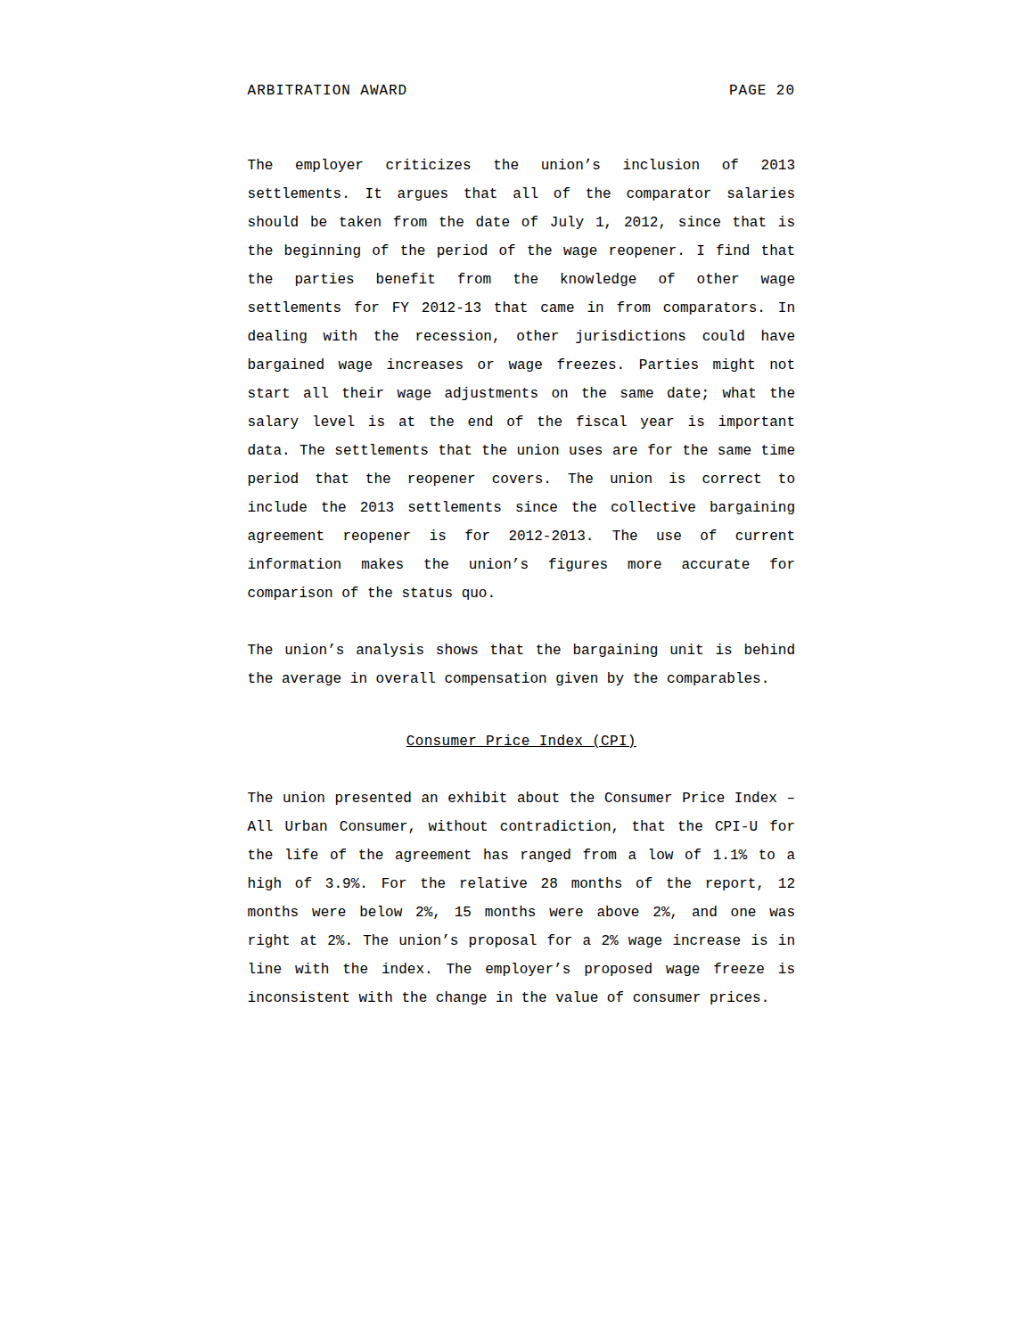ARBITRATION AWARD PAGE 20
The employer criticizes the union’s inclusion of 2013 settlements. It argues that all of the comparator salaries should be taken from the date of July 1, 2012, since that is the beginning of the period of the wage reopener. I find that the parties benefit from the knowledge of other wage settlements for FY 2012-13 that came in from comparators. In dealing with the recession, other jurisdictions could have bargained wage increases or wage freezes. Parties might not start all their wage adjustments on the same date; what the salary level is at the end of the fiscal year is important data. The settlements that the union uses are for the same time period that the reopener covers. The union is correct to include the 2013 settlements since the collective bargaining agreement reopener is for 2012-2013. The use of current information makes the union’s figures more accurate for comparison of the status quo.
The union’s analysis shows that the bargaining unit is behind the average in overall compensation given by the comparables.
Consumer Price Index (CPI)
The union presented an exhibit about the Consumer Price Index – All Urban Consumer, without contradiction, that the CPI-U for the life of the agreement has ranged from a low of 1.1% to a high of 3.9%. For the relative 28 months of the report, 12 months were below 2%, 15 months were above 2%, and one was right at 2%. The union’s proposal for a 2% wage increase is in line with the index. The employer’s proposed wage freeze is inconsistent with the change in the value of consumer prices.